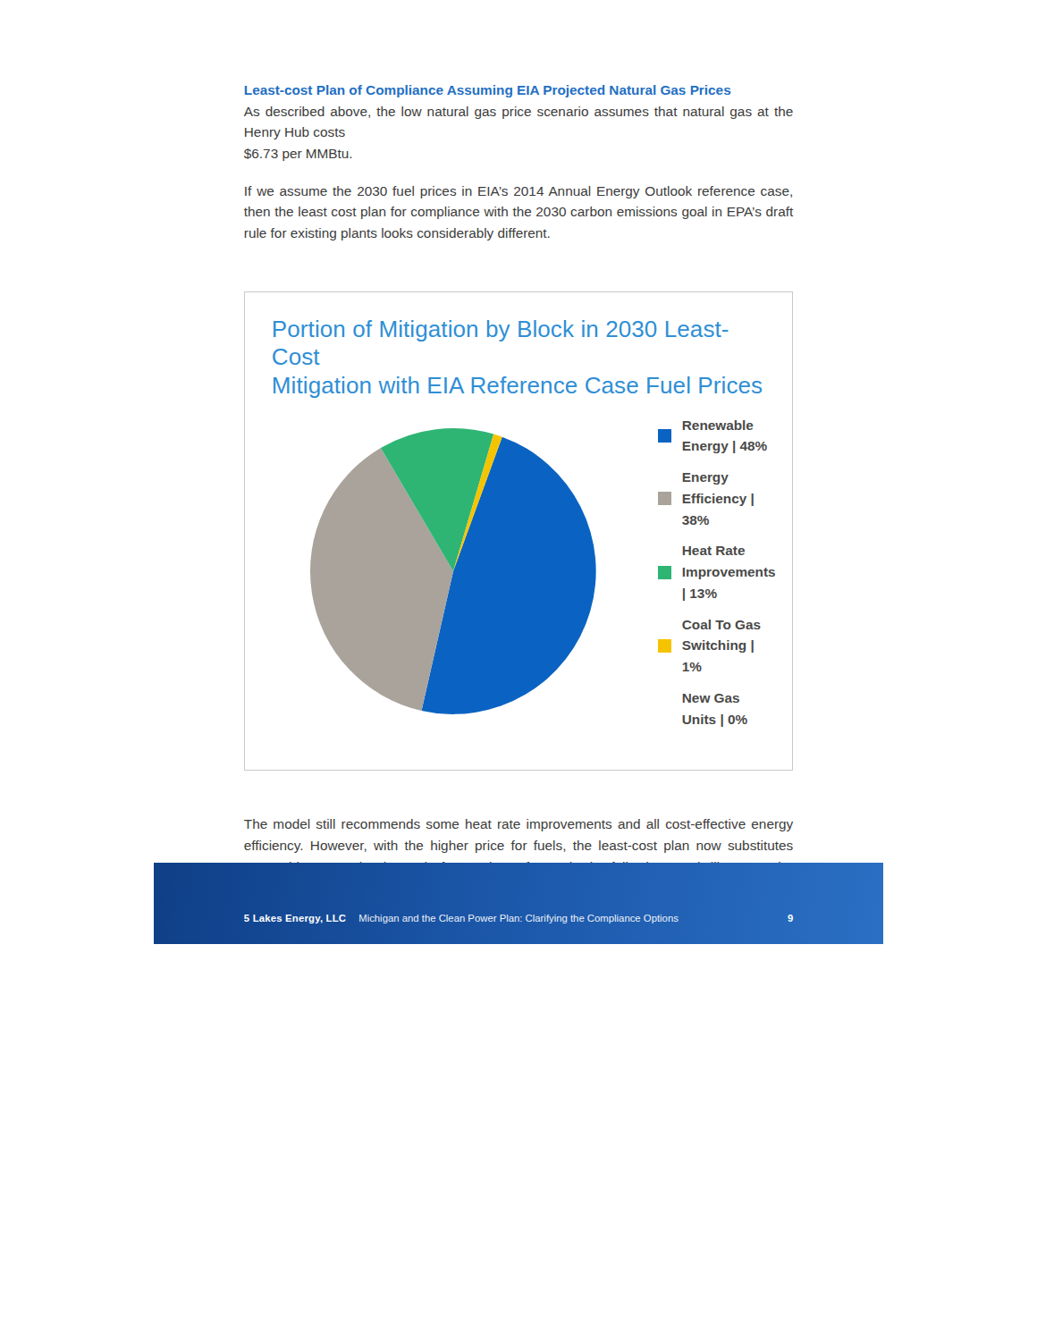Least-cost Plan of Compliance Assuming EIA Projected Natural Gas Prices
As described above, the low natural gas price scenario assumes that natural gas at the Henry Hub costs
$6.73 per MMBtu.
If we assume the 2030 fuel prices in EIA’s 2014 Annual Energy Outlook reference case, then the least cost plan for compliance with the 2030 carbon emissions goal in EPA’s draft rule for existing plants looks considerably different.
Portion of Mitigation by Block in 2030 Least-Cost
Mitigation with EIA Reference Case Fuel Prices
Rotated so slices read clockwise starting near top-right. Radius 160. Start angle -70deg for Renewable (48%).
Renewable Energy | 48%
Energy Efficiency | 38%
Heat Rate Improvements | 13%
Coal To Gas Switching | 1%
New Gas Units | 0%
The model still recommends some heat rate improvements and all cost-effective energy efficiency. However, with the higher price for fuels, the least-cost plan now substitutes renewable generation instead of natural gas for coal. The following graph illustrates the projected 2030 composition of power services.
5 Lakes Energy, LLC Michigan and the Clean Power Plan: Clarifying the Compliance Options 9